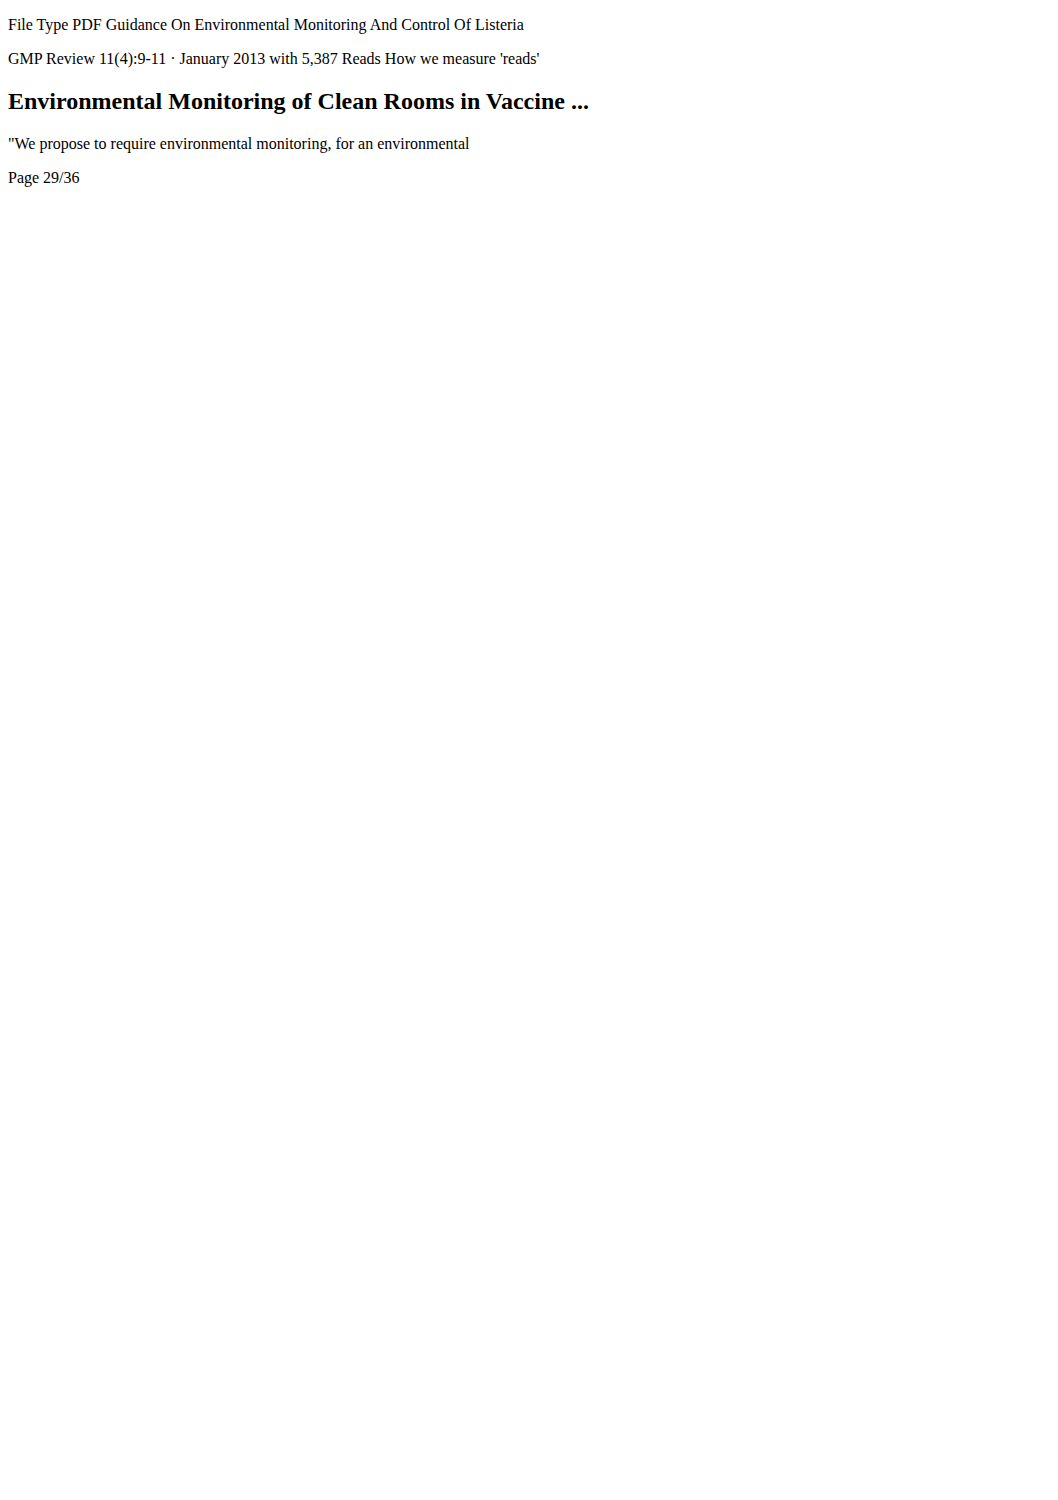File Type PDF Guidance On Environmental Monitoring And Control Of Listeria
GMP Review 11(4):9-11 · January 2013 with 5,387 Reads How we measure 'reads'
Environmental Monitoring of Clean Rooms in Vaccine ...
"We propose to require environmental monitoring, for an environmental
Page 29/36